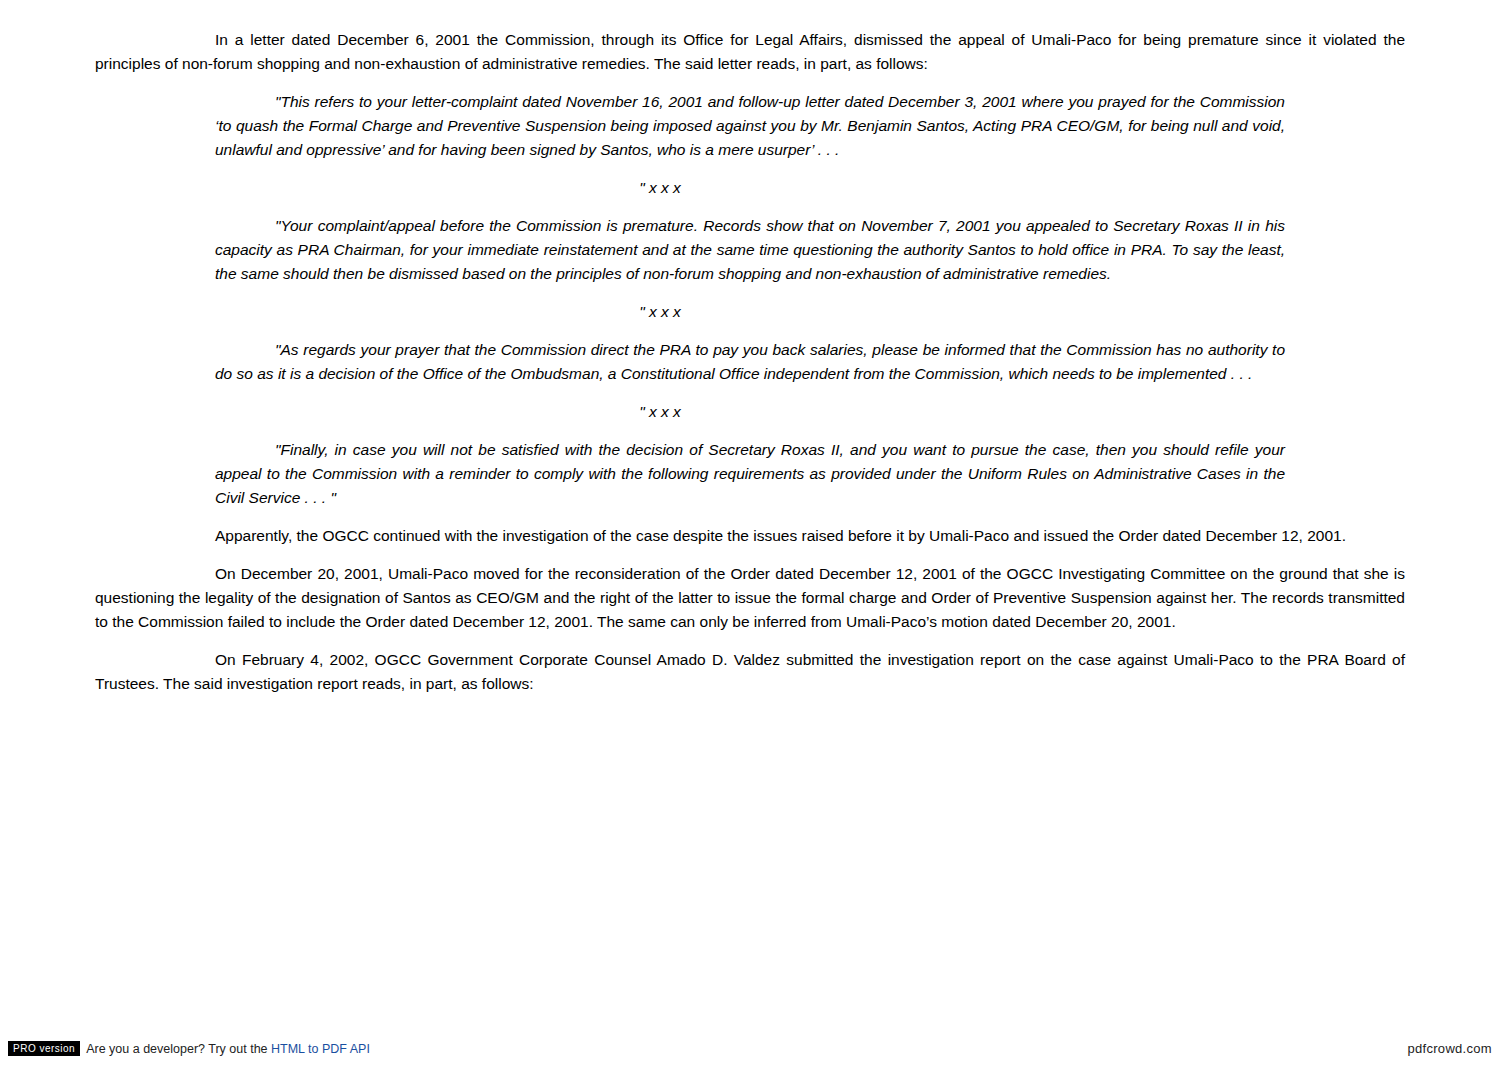In a letter dated December 6, 2001 the Commission, through its Office for Legal Affairs, dismissed the appeal of Umali-Paco for being premature since it violated the principles of non-forum shopping and non-exhaustion of administrative remedies. The said letter reads, in part, as follows:
"This refers to your letter-complaint dated November 16, 2001 and follow-up letter dated December 3, 2001 where you prayed for the Commission ‘to quash the Formal Charge and Preventive Suspension being imposed against you by Mr. Benjamin Santos, Acting PRA CEO/GM, for being null and void, unlawful and oppressive’ and for having been signed by Santos, who is a mere usurper’ . . .
" x x x
"Your complaint/appeal before the Commission is premature. Records show that on November 7, 2001 you appealed to Secretary Roxas II in his capacity as PRA Chairman, for your immediate reinstatement and at the same time questioning the authority Santos to hold office in PRA. To say the least, the same should then be dismissed based on the principles of non-forum shopping and non-exhaustion of administrative remedies.
" x x x
"As regards your prayer that the Commission direct the PRA to pay you back salaries, please be informed that the Commission has no authority to do so as it is a decision of the Office of the Ombudsman, a Constitutional Office independent from the Commission, which needs to be implemented . . .
" x x x
"Finally, in case you will not be satisfied with the decision of Secretary Roxas II, and you want to pursue the case, then you should refile your appeal to the Commission with a reminder to comply with the following requirements as provided under the Uniform Rules on Administrative Cases in the Civil Service . . . "
Apparently, the OGCC continued with the investigation of the case despite the issues raised before it by Umali-Paco and issued the Order dated December 12, 2001.
On December 20, 2001, Umali-Paco moved for the reconsideration of the Order dated December 12, 2001 of the OGCC Investigating Committee on the ground that she is questioning the legality of the designation of Santos as CEO/GM and the right of the latter to issue the formal charge and Order of Preventive Suspension against her. The records transmitted to the Commission failed to include the Order dated December 12, 2001. The same can only be inferred from Umali-Paco’s motion dated December 20, 2001.
On February 4, 2002, OGCC Government Corporate Counsel Amado D. Valdez submitted the investigation report on the case against Umali-Paco to the PRA Board of Trustees. The said investigation report reads, in part, as follows:
PRO version Are you a developer? Try out the HTML to PDF API pdfcrowd.com